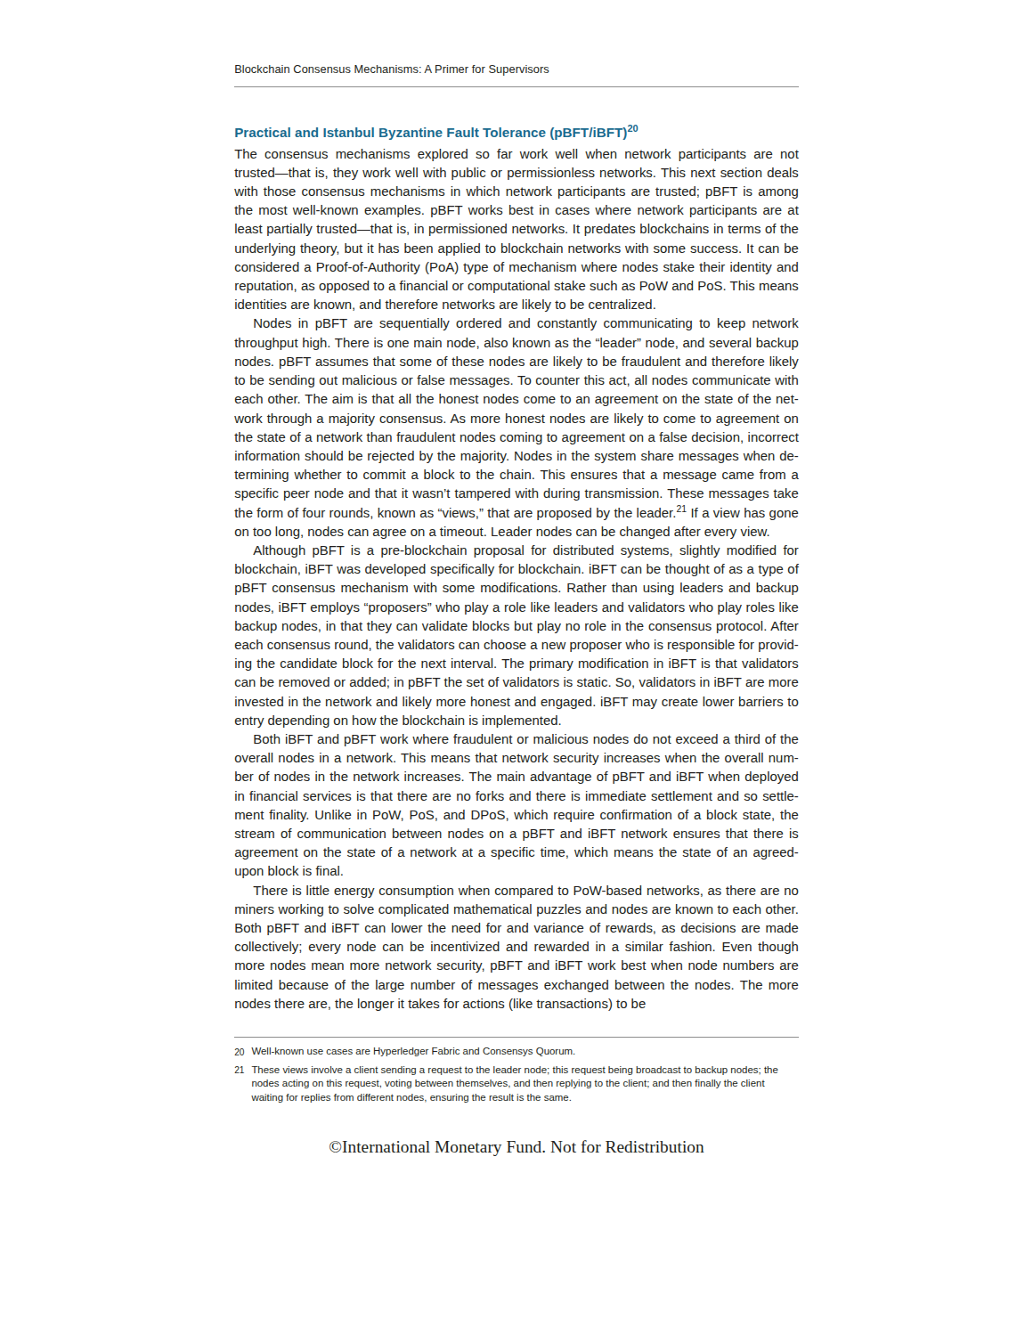Blockchain Consensus Mechanisms: A Primer for Supervisors
Practical and Istanbul Byzantine Fault Tolerance (pBFT/iBFT)20
The consensus mechanisms explored so far work well when network participants are not trusted—that is, they work well with public or permissionless networks. This next section deals with those consensus mechanisms in which network participants are trusted; pBFT is among the most well-known examples. pBFT works best in cases where network participants are at least partially trusted—that is, in permissioned networks. It predates blockchains in terms of the underlying theory, but it has been applied to blockchain networks with some success. It can be considered a Proof-of-Authority (PoA) type of mechanism where nodes stake their identity and reputation, as opposed to a financial or computational stake such as PoW and PoS. This means identities are known, and therefore networks are likely to be centralized.
Nodes in pBFT are sequentially ordered and constantly communicating to keep network throughput high. There is one main node, also known as the “leader” node, and several backup nodes. pBFT assumes that some of these nodes are likely to be fraudulent and therefore likely to be sending out malicious or false messages. To counter this act, all nodes communicate with each other. The aim is that all the honest nodes come to an agreement on the state of the network through a majority consensus. As more honest nodes are likely to come to agreement on the state of a network than fraudulent nodes coming to agreement on a false decision, incorrect information should be rejected by the majority. Nodes in the system share messages when determining whether to commit a block to the chain. This ensures that a message came from a specific peer node and that it wasn’t tampered with during transmission. These messages take the form of four rounds, known as “views,” that are proposed by the leader.21 If a view has gone on too long, nodes can agree on a timeout. Leader nodes can be changed after every view.
Although pBFT is a pre-blockchain proposal for distributed systems, slightly modified for blockchain, iBFT was developed specifically for blockchain. iBFT can be thought of as a type of pBFT consensus mechanism with some modifications. Rather than using leaders and backup nodes, iBFT employs “proposers” who play a role like leaders and validators who play roles like backup nodes, in that they can validate blocks but play no role in the consensus protocol. After each consensus round, the validators can choose a new proposer who is responsible for providing the candidate block for the next interval. The primary modification in iBFT is that validators can be removed or added; in pBFT the set of validators is static. So, validators in iBFT are more invested in the network and likely more honest and engaged. iBFT may create lower barriers to entry depending on how the blockchain is implemented.
Both iBFT and pBFT work where fraudulent or malicious nodes do not exceed a third of the overall nodes in a network. This means that network security increases when the overall number of nodes in the network increases. The main advantage of pBFT and iBFT when deployed in financial services is that there are no forks and there is immediate settlement and so settlement finality. Unlike in PoW, PoS, and DPoS, which require confirmation of a block state, the stream of communication between nodes on a pBFT and iBFT network ensures that there is agreement on the state of a network at a specific time, which means the state of an agreed-upon block is final.
There is little energy consumption when compared to PoW-based networks, as there are no miners working to solve complicated mathematical puzzles and nodes are known to each other. Both pBFT and iBFT can lower the need for and variance of rewards, as decisions are made collectively; every node can be incentivized and rewarded in a similar fashion. Even though more nodes mean more network security, pBFT and iBFT work best when node numbers are limited because of the large number of messages exchanged between the nodes. The more nodes there are, the longer it takes for actions (like transactions) to be
20
Well-known use cases are Hyperledger Fabric and Consensys Quorum.
21
These views involve a client sending a request to the leader node; this request being broadcast to backup nodes; the nodes acting on this request, voting between themselves, and then replying to the client; and then finally the client waiting for replies from different nodes, ensuring the result is the same.
©International Monetary Fund. Not for Redistribution